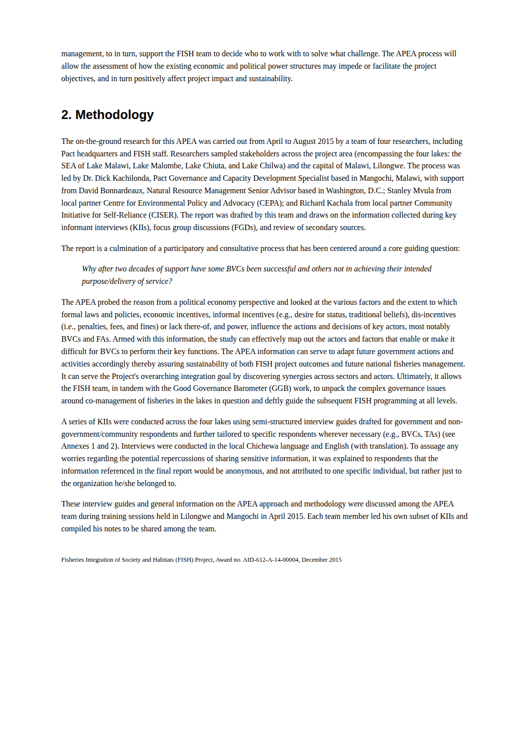management, to in turn, support the FISH team to decide who to work with to solve what challenge. The APEA process will allow the assessment of how the existing economic and political power structures may impede or facilitate the project objectives, and in turn positively affect project impact and sustainability.
2. Methodology
The on-the-ground research for this APEA was carried out from April to August 2015 by a team of four researchers, including Pact headquarters and FISH staff. Researchers sampled stakeholders across the project area (encompassing the four lakes: the SEA of Lake Malawi, Lake Malombe, Lake Chiuta, and Lake Chilwa) and the capital of Malawi, Lilongwe. The process was led by Dr. Dick Kachilonda, Pact Governance and Capacity Development Specialist based in Mangochi, Malawi, with support from David Bonnardeaux, Natural Resource Management Senior Advisor based in Washington, D.C.; Stanley Mvula from local partner Centre for Environmental Policy and Advocacy (CEPA); and Richard Kachala from local partner Community Initiative for Self-Reliance (CISER). The report was drafted by this team and draws on the information collected during key informant interviews (KIIs), focus group discussions (FGDs), and review of secondary sources.
The report is a culmination of a participatory and consultative process that has been centered around a core guiding question:
Why after two decades of support have some BVCs been successful and others not in achieving their intended purpose/delivery of service?
The APEA probed the reason from a political economy perspective and looked at the various factors and the extent to which formal laws and policies, economic incentives, informal incentives (e.g., desire for status, traditional beliefs), dis-incentives (i.e., penalties, fees, and fines) or lack there-of, and power, influence the actions and decisions of key actors, most notably BVCs and FAs. Armed with this information, the study can effectively map out the actors and factors that enable or make it difficult for BVCs to perform their key functions. The APEA information can serve to adapt future government actions and activities accordingly thereby assuring sustainability of both FISH project outcomes and future national fisheries management. It can serve the Project's overarching integration goal by discovering synergies across sectors and actors. Ultimately, it allows the FISH team, in tandem with the Good Governance Barometer (GGB) work, to unpack the complex governance issues around co-management of fisheries in the lakes in question and deftly guide the subsequent FISH programming at all levels.
A series of KIIs were conducted across the four lakes using semi-structured interview guides drafted for government and non-government/community respondents and further tailored to specific respondents wherever necessary (e.g., BVCs, TAs) (see Annexes 1 and 2). Interviews were conducted in the local Chichewa language and English (with translation). To assuage any worries regarding the potential repercussions of sharing sensitive information, it was explained to respondents that the information referenced in the final report would be anonymous, and not attributed to one specific individual, but rather just to the organization he/she belonged to.
These interview guides and general information on the APEA approach and methodology were discussed among the APEA team during training sessions held in Lilongwe and Mangochi in April 2015. Each team member led his own subset of KIIs and compiled his notes to be shared among the team.
Fisheries Integration of Society and Habitats (FISH) Project, Award no. AID-612-A-14-00004, December 2015